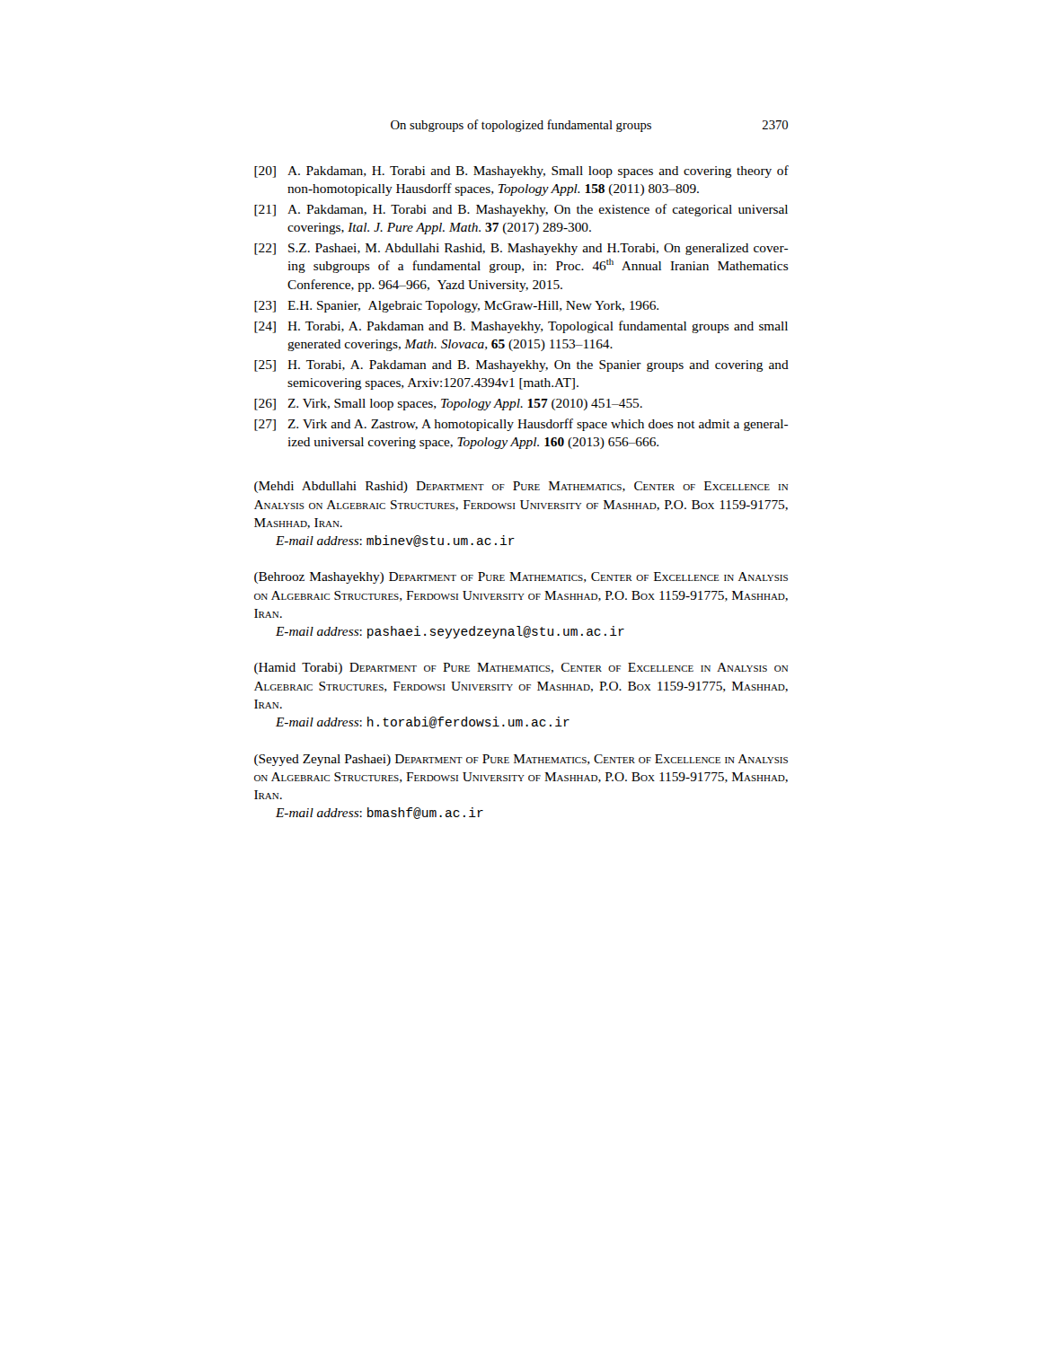On subgroups of topologized fundamental groups 2370
[20] A. Pakdaman, H. Torabi and B. Mashayekhy, Small loop spaces and covering theory of non-homotopically Hausdorff spaces, Topology Appl. 158 (2011) 803–809.
[21] A. Pakdaman, H. Torabi and B. Mashayekhy, On the existence of categorical universal coverings, Ital. J. Pure Appl. Math. 37 (2017) 289-300.
[22] S.Z. Pashaei, M. Abdullahi Rashid, B. Mashayekhy and H.Torabi, On generalized covering subgroups of a fundamental group, in: Proc. 46th Annual Iranian Mathematics Conference, pp. 964–966, Yazd University, 2015.
[23] E.H. Spanier, Algebraic Topology, McGraw-Hill, New York, 1966.
[24] H. Torabi, A. Pakdaman and B. Mashayekhy, Topological fundamental groups and small generated coverings, Math. Slovaca, 65 (2015) 1153–1164.
[25] H. Torabi, A. Pakdaman and B. Mashayekhy, On the Spanier groups and covering and semicovering spaces, Arxiv:1207.4394v1 [math.AT].
[26] Z. Virk, Small loop spaces, Topology Appl. 157 (2010) 451–455.
[27] Z. Virk and A. Zastrow, A homotopically Hausdorff space which does not admit a generalized universal covering space, Topology Appl. 160 (2013) 656–666.
(Mehdi Abdullahi Rashid) Department of Pure Mathematics, Center of Excellence in Analysis on Algebraic Structures, Ferdowsi University of Mashhad, P.O. Box 1159-91775, Mashhad, Iran.
E-mail address: mbinev@stu.um.ac.ir
(Behrooz Mashayekhy) Department of Pure Mathematics, Center of Excellence in Analysis on Algebraic Structures, Ferdowsi University of Mashhad, P.O. Box 1159-91775, Mashhad, Iran.
E-mail address: pashaei.seyyedzeynal@stu.um.ac.ir
(Hamid Torabi) Department of Pure Mathematics, Center of Excellence in Analysis on Algebraic Structures, Ferdowsi University of Mashhad, P.O. Box 1159-91775, Mashhad, Iran.
E-mail address: h.torabi@ferdowsi.um.ac.ir
(Seyyed Zeynal Pashaei) Department of Pure Mathematics, Center of Excellence in Analysis on Algebraic Structures, Ferdowsi University of Mashhad, P.O. Box 1159-91775, Mashhad, Iran.
E-mail address: bmashf@um.ac.ir